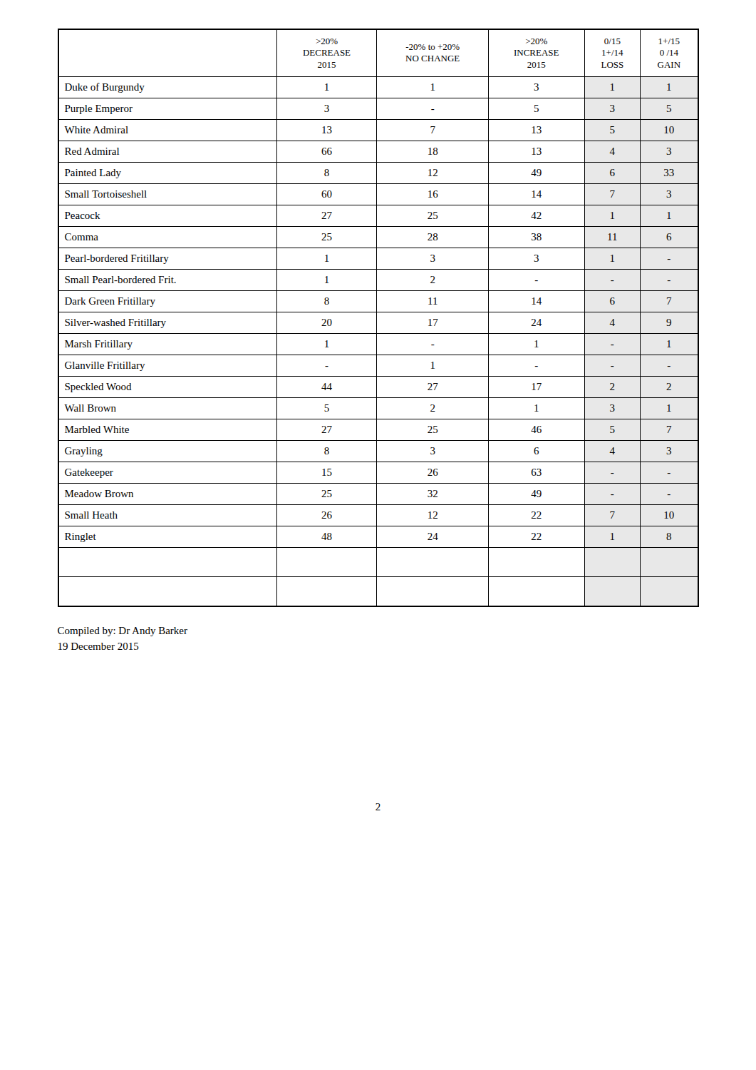| | >20% DECREASE 2015 | -20% to +20% NO CHANGE | >20% INCREASE 2015 | 0/15 1+/14 LOSS | 1+/15 0 /14 GAIN |
| --- | --- | --- | --- | --- | --- |
| Duke of Burgundy | 1 | 1 | 3 | 1 | 1 |
| Purple Emperor | 3 | - | 5 | 3 | 5 |
| White Admiral | 13 | 7 | 13 | 5 | 10 |
| Red Admiral | 66 | 18 | 13 | 4 | 3 |
| Painted Lady | 8 | 12 | 49 | 6 | 33 |
| Small Tortoiseshell | 60 | 16 | 14 | 7 | 3 |
| Peacock | 27 | 25 | 42 | 1 | 1 |
| Comma | 25 | 28 | 38 | 11 | 6 |
| Pearl-bordered Fritillary | 1 | 3 | 3 | 1 | - |
| Small Pearl-bordered Frit. | 1 | 2 | - | - | - |
| Dark Green Fritillary | 8 | 11 | 14 | 6 | 7 |
| Silver-washed Fritillary | 20 | 17 | 24 | 4 | 9 |
| Marsh Fritillary | 1 | - | 1 | - | 1 |
| Glanville Fritillary | - | 1 | - | - | - |
| Speckled Wood | 44 | 27 | 17 | 2 | 2 |
| Wall Brown | 5 | 2 | 1 | 3 | 1 |
| Marbled White | 27 | 25 | 46 | 5 | 7 |
| Grayling | 8 | 3 | 6 | 4 | 3 |
| Gatekeeper | 15 | 26 | 63 | - | - |
| Meadow Brown | 25 | 32 | 49 | - | - |
| Small Heath | 26 | 12 | 22 | 7 | 10 |
| Ringlet | 48 | 24 | 22 | 1 | 8 |
Compiled by: Dr Andy Barker
19 December 2015
2